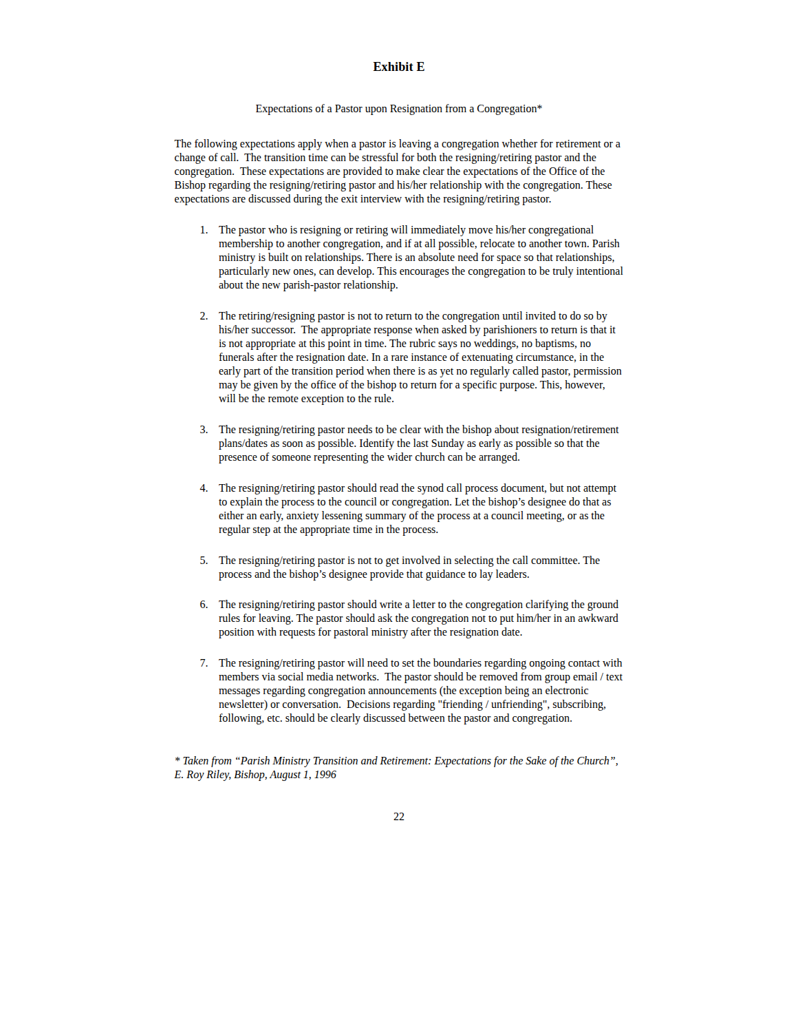Exhibit E
Expectations of a Pastor upon Resignation from a Congregation*
The following expectations apply when a pastor is leaving a congregation whether for retirement or a change of call. The transition time can be stressful for both the resigning/retiring pastor and the congregation. These expectations are provided to make clear the expectations of the Office of the Bishop regarding the resigning/retiring pastor and his/her relationship with the congregation. These expectations are discussed during the exit interview with the resigning/retiring pastor.
The pastor who is resigning or retiring will immediately move his/her congregational membership to another congregation, and if at all possible, relocate to another town. Parish ministry is built on relationships. There is an absolute need for space so that relationships, particularly new ones, can develop. This encourages the congregation to be truly intentional about the new parish-pastor relationship.
The retiring/resigning pastor is not to return to the congregation until invited to do so by his/her successor. The appropriate response when asked by parishioners to return is that it is not appropriate at this point in time. The rubric says no weddings, no baptisms, no funerals after the resignation date. In a rare instance of extenuating circumstance, in the early part of the transition period when there is as yet no regularly called pastor, permission may be given by the office of the bishop to return for a specific purpose. This, however, will be the remote exception to the rule.
The resigning/retiring pastor needs to be clear with the bishop about resignation/retirement plans/dates as soon as possible. Identify the last Sunday as early as possible so that the presence of someone representing the wider church can be arranged.
The resigning/retiring pastor should read the synod call process document, but not attempt to explain the process to the council or congregation. Let the bishop’s designee do that as either an early, anxiety lessening summary of the process at a council meeting, or as the regular step at the appropriate time in the process.
The resigning/retiring pastor is not to get involved in selecting the call committee. The process and the bishop’s designee provide that guidance to lay leaders.
The resigning/retiring pastor should write a letter to the congregation clarifying the ground rules for leaving. The pastor should ask the congregation not to put him/her in an awkward position with requests for pastoral ministry after the resignation date.
The resigning/retiring pastor will need to set the boundaries regarding ongoing contact with members via social media networks. The pastor should be removed from group email / text messages regarding congregation announcements (the exception being an electronic newsletter) or conversation. Decisions regarding "friending / unfriending", subscribing, following, etc. should be clearly discussed between the pastor and congregation.
* Taken from “Parish Ministry Transition and Retirement: Expectations for the Sake of the Church”, E. Roy Riley, Bishop, August 1, 1996
22